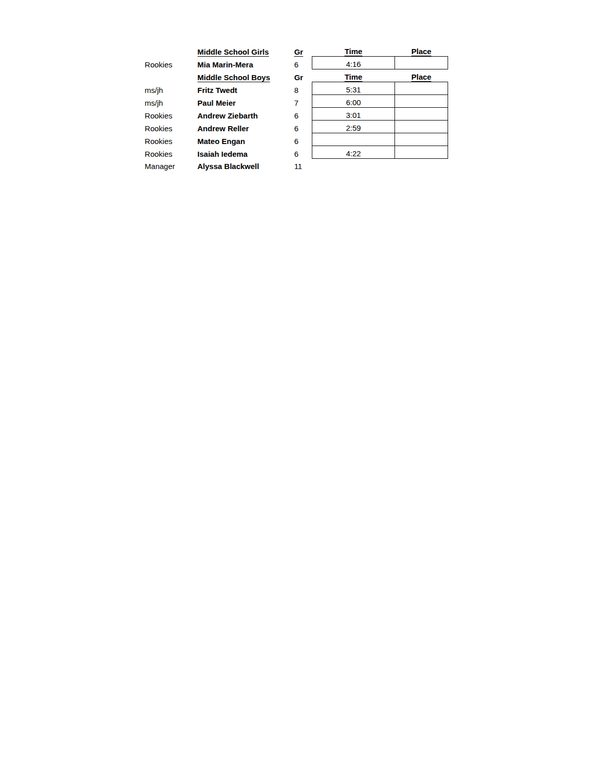| | Middle School Girls | Gr | Time | Place |
| Rookies | Mia Marin-Mera | 6 | 4:16 | |
| | Middle School Boys | Gr | Time | Place |
| ms/jh | Fritz Twedt | 8 | 5:31 | |
| ms/jh | Paul Meier | 7 | 6:00 | |
| Rookies | Andrew Ziebarth | 6 | 3:01 | |
| Rookies | Andrew Reller | 6 | 2:59 | |
| Rookies | Mateo Engan | 6 | | |
| Rookies | Isaiah Iedema | 6 | 4:22 | |
| Manager | Alyssa Blackwell | 11 |